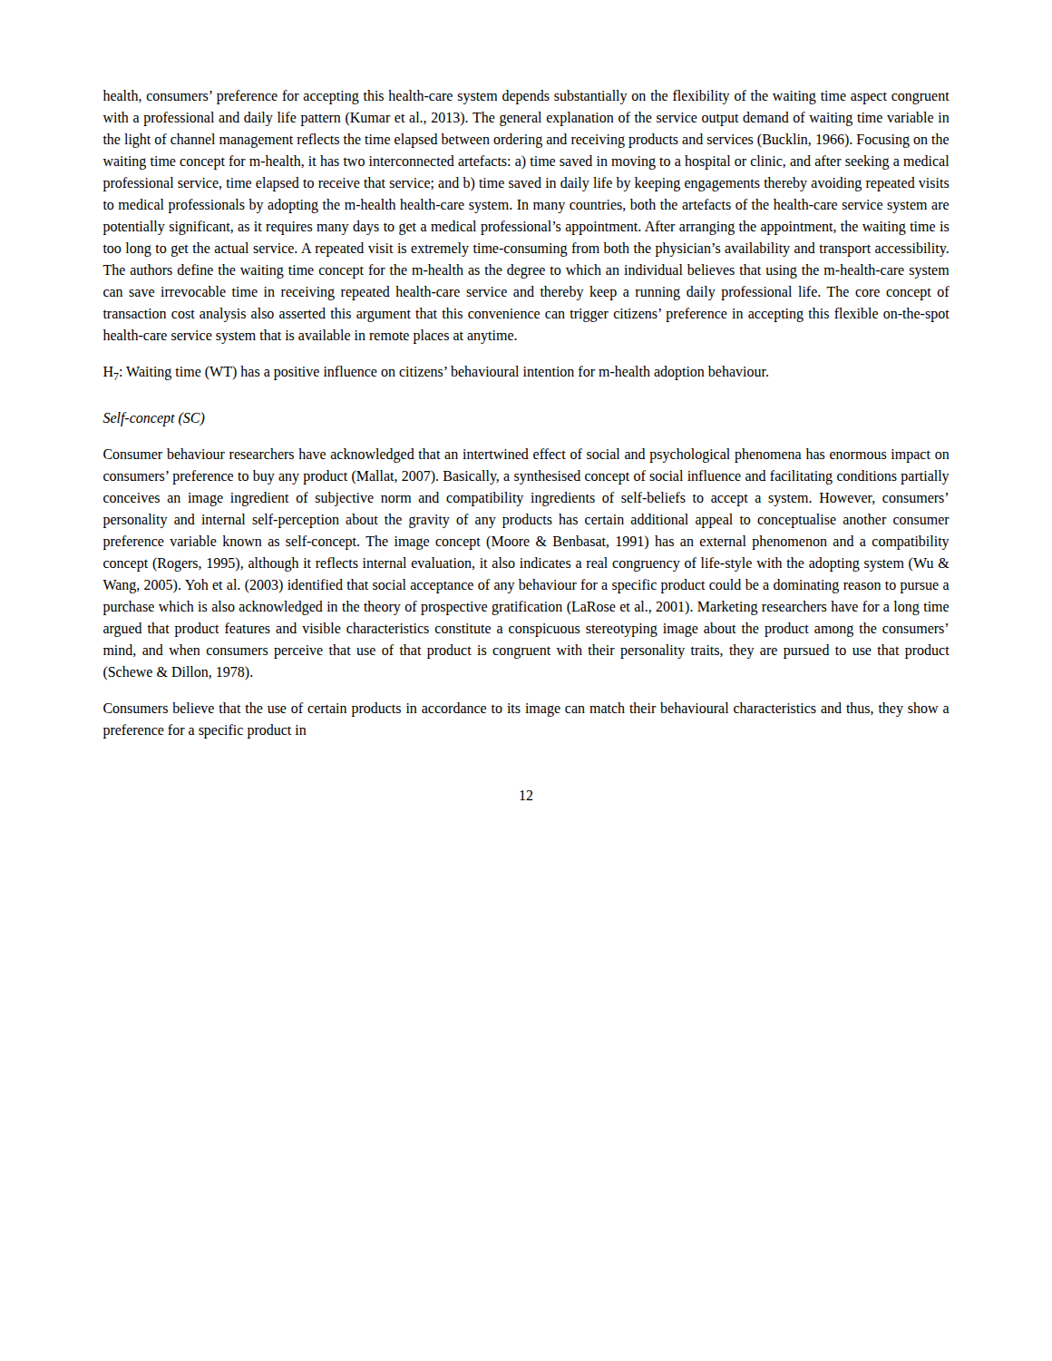health, consumers’ preference for accepting this health-care system depends substantially on the flexibility of the waiting time aspect congruent with a professional and daily life pattern (Kumar et al., 2013). The general explanation of the service output demand of waiting time variable in the light of channel management reflects the time elapsed between ordering and receiving products and services (Bucklin, 1966). Focusing on the waiting time concept for m-health, it has two interconnected artefacts: a) time saved in moving to a hospital or clinic, and after seeking a medical professional service, time elapsed to receive that service; and b) time saved in daily life by keeping engagements thereby avoiding repeated visits to medical professionals by adopting the m-health health-care system. In many countries, both the artefacts of the health-care service system are potentially significant, as it requires many days to get a medical professional’s appointment. After arranging the appointment, the waiting time is too long to get the actual service. A repeated visit is extremely time-consuming from both the physician’s availability and transport accessibility. The authors define the waiting time concept for the m-health as the degree to which an individual believes that using the m-health-care system can save irrevocable time in receiving repeated health-care service and thereby keep a running daily professional life. The core concept of transaction cost analysis also asserted this argument that this convenience can trigger citizens’ preference in accepting this flexible on-the-spot health-care service system that is available in remote places at anytime.
H7: Waiting time (WT) has a positive influence on citizens’ behavioural intention for m-health adoption behaviour.
Self-concept (SC)
Consumer behaviour researchers have acknowledged that an intertwined effect of social and psychological phenomena has enormous impact on consumers’ preference to buy any product (Mallat, 2007). Basically, a synthesised concept of social influence and facilitating conditions partially conceives an image ingredient of subjective norm and compatibility ingredients of self-beliefs to accept a system. However, consumers’ personality and internal self-perception about the gravity of any products has certain additional appeal to conceptualise another consumer preference variable known as self-concept. The image concept (Moore & Benbasat, 1991) has an external phenomenon and a compatibility concept (Rogers, 1995), although it reflects internal evaluation, it also indicates a real congruency of life-style with the adopting system (Wu & Wang, 2005). Yoh et al. (2003) identified that social acceptance of any behaviour for a specific product could be a dominating reason to pursue a purchase which is also acknowledged in the theory of prospective gratification (LaRose et al., 2001). Marketing researchers have for a long time argued that product features and visible characteristics constitute a conspicuous stereotyping image about the product among the consumers’ mind, and when consumers perceive that use of that product is congruent with their personality traits, they are pursued to use that product (Schewe & Dillon, 1978).
Consumers believe that the use of certain products in accordance to its image can match their behavioural characteristics and thus, they show a preference for a specific product in
12